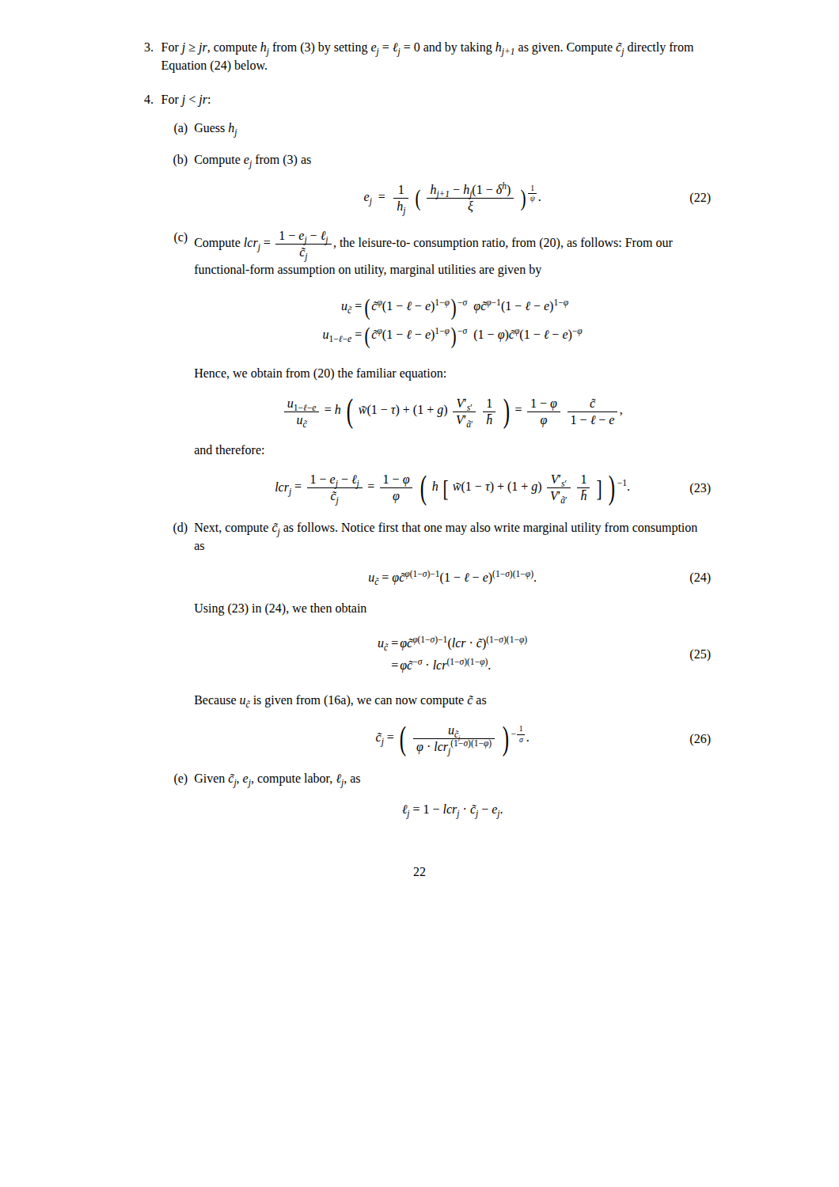For j ≥ jr, compute hj from (3) by setting ej = ℓj = 0 and by taking hj+1 as given. Compute c̃j directly from Equation (24) below.
For j < jr:
Guess hj
Compute ej from (3) as
ej = 1 hj ( hj+1 − hj(1 − δh) ξ )1 ψ.
(22)
Compute lcrj = 1 − ej − ℓj c̃j, the leisure-to- consumption ratio, from (20), as follows: From our functional-form assumption on utility, marginal utilities are given by
uc̃ =
(c̃φ(1 − ℓ − e)1−φ)−σ φc̃φ−1(1 − ℓ − e)1−φ
u1−ℓ−e =
(c̃φ(1 − ℓ − e)1−φ)−σ (1 − φ)c̃φ(1 − ℓ − e)−φ
Hence, we obtain from (20) the familiar equation:
u1−ℓ−e uc̃ = h ( w̃(1 − τ) + (1 + g) V′s′V′ã′ 1 h̄ ) = 1 − φ φ c̃1 − ℓ − e,
and therefore:
lcrj = 1 − ej − ℓj c̃j = 1 − φ φ ( h [ w̃(1 − τ) + (1 + g) V′s′V′ã′ 1 h̄ ] )−1.
(23)
Next, compute c̃j as follows. Notice first that one may also write marginal utility from consumption as
uc̃ = φc̃φ(1−σ)−1(1 − ℓ − e)(1−σ)(1−φ).
(24)
Using (23) in (24), we then obtain
uc̃ =
φc̃φ(1−σ)−1(lcr · c̃)(1−σ)(1−φ)
=
φc̃−σ · lcr(1−σ)(1−φ).
(25)
Because uc̃ is given from (16a), we can now compute c̃ as
c̃j = ( uc̃j φ · lcrj(1−σ)(1−φ) )−1 σ.
(26)
Given c̃j, ej, compute labor, ℓj, as
ℓj = 1 − lcrj · c̃j − ej.
22